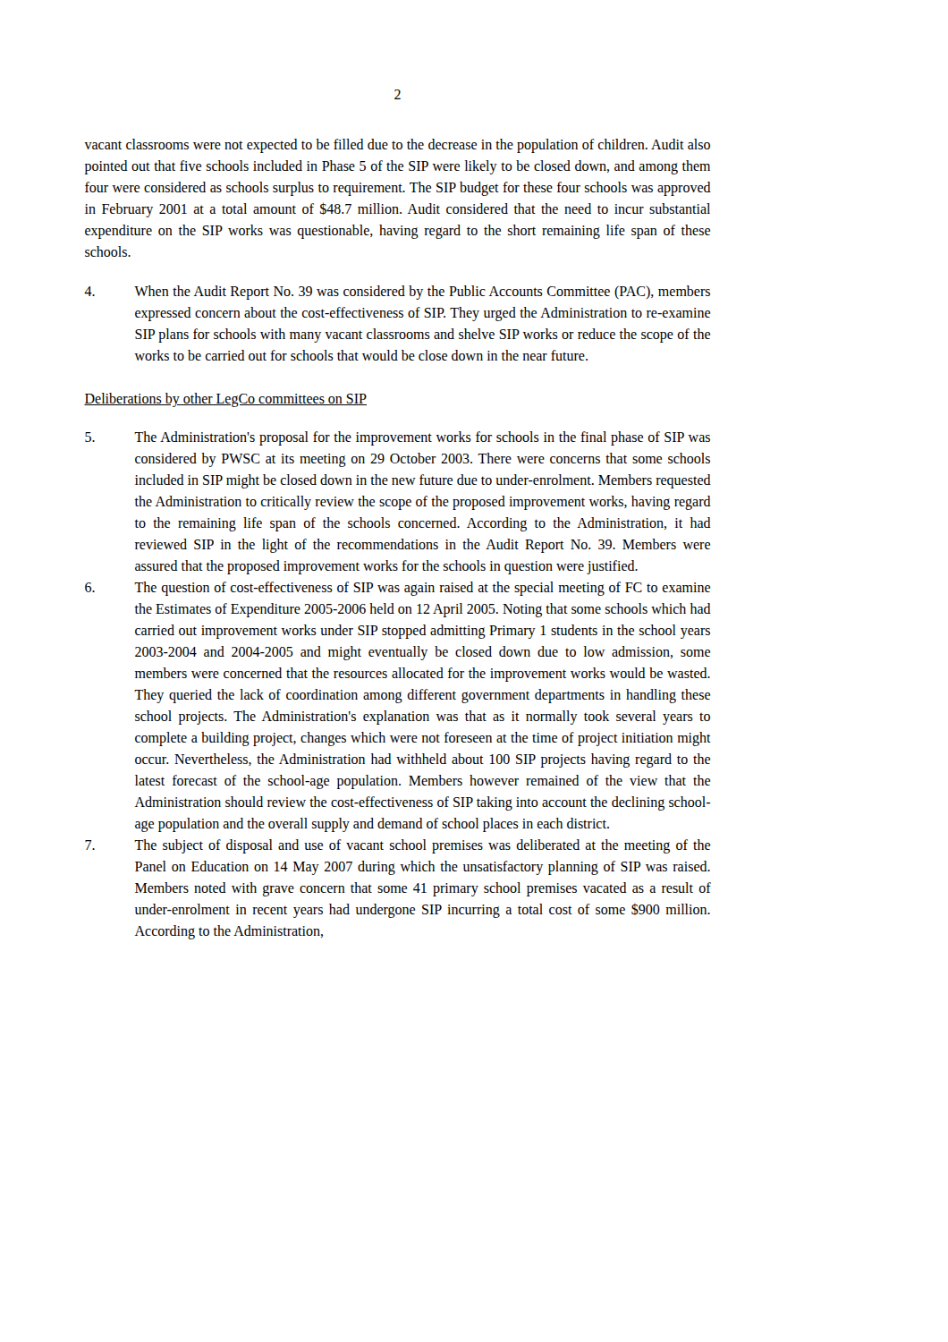2
vacant classrooms were not expected to be filled due to the decrease in the population of children. Audit also pointed out that five schools included in Phase 5 of the SIP were likely to be closed down, and among them four were considered as schools surplus to requirement. The SIP budget for these four schools was approved in February 2001 at a total amount of $48.7 million. Audit considered that the need to incur substantial expenditure on the SIP works was questionable, having regard to the short remaining life span of these schools.
4.
When the Audit Report No. 39 was considered by the Public Accounts Committee (PAC), members expressed concern about the cost-effectiveness of SIP. They urged the Administration to re-examine SIP plans for schools with many vacant classrooms and shelve SIP works or reduce the scope of the works to be carried out for schools that would be close down in the near future.
Deliberations by other LegCo committees on SIP
5.
The Administration's proposal for the improvement works for schools in the final phase of SIP was considered by PWSC at its meeting on 29 October 2003. There were concerns that some schools included in SIP might be closed down in the new future due to under-enrolment. Members requested the Administration to critically review the scope of the proposed improvement works, having regard to the remaining life span of the schools concerned. According to the Administration, it had reviewed SIP in the light of the recommendations in the Audit Report No. 39. Members were assured that the proposed improvement works for the schools in question were justified.
6.
The question of cost-effectiveness of SIP was again raised at the special meeting of FC to examine the Estimates of Expenditure 2005-2006 held on 12 April 2005. Noting that some schools which had carried out improvement works under SIP stopped admitting Primary 1 students in the school years 2003-2004 and 2004-2005 and might eventually be closed down due to low admission, some members were concerned that the resources allocated for the improvement works would be wasted. They queried the lack of coordination among different government departments in handling these school projects. The Administration's explanation was that as it normally took several years to complete a building project, changes which were not foreseen at the time of project initiation might occur. Nevertheless, the Administration had withheld about 100 SIP projects having regard to the latest forecast of the school-age population. Members however remained of the view that the Administration should review the cost-effectiveness of SIP taking into account the declining school-age population and the overall supply and demand of school places in each district.
7.
The subject of disposal and use of vacant school premises was deliberated at the meeting of the Panel on Education on 14 May 2007 during which the unsatisfactory planning of SIP was raised. Members noted with grave concern that some 41 primary school premises vacated as a result of under-enrolment in recent years had undergone SIP incurring a total cost of some $900 million. According to the Administration,